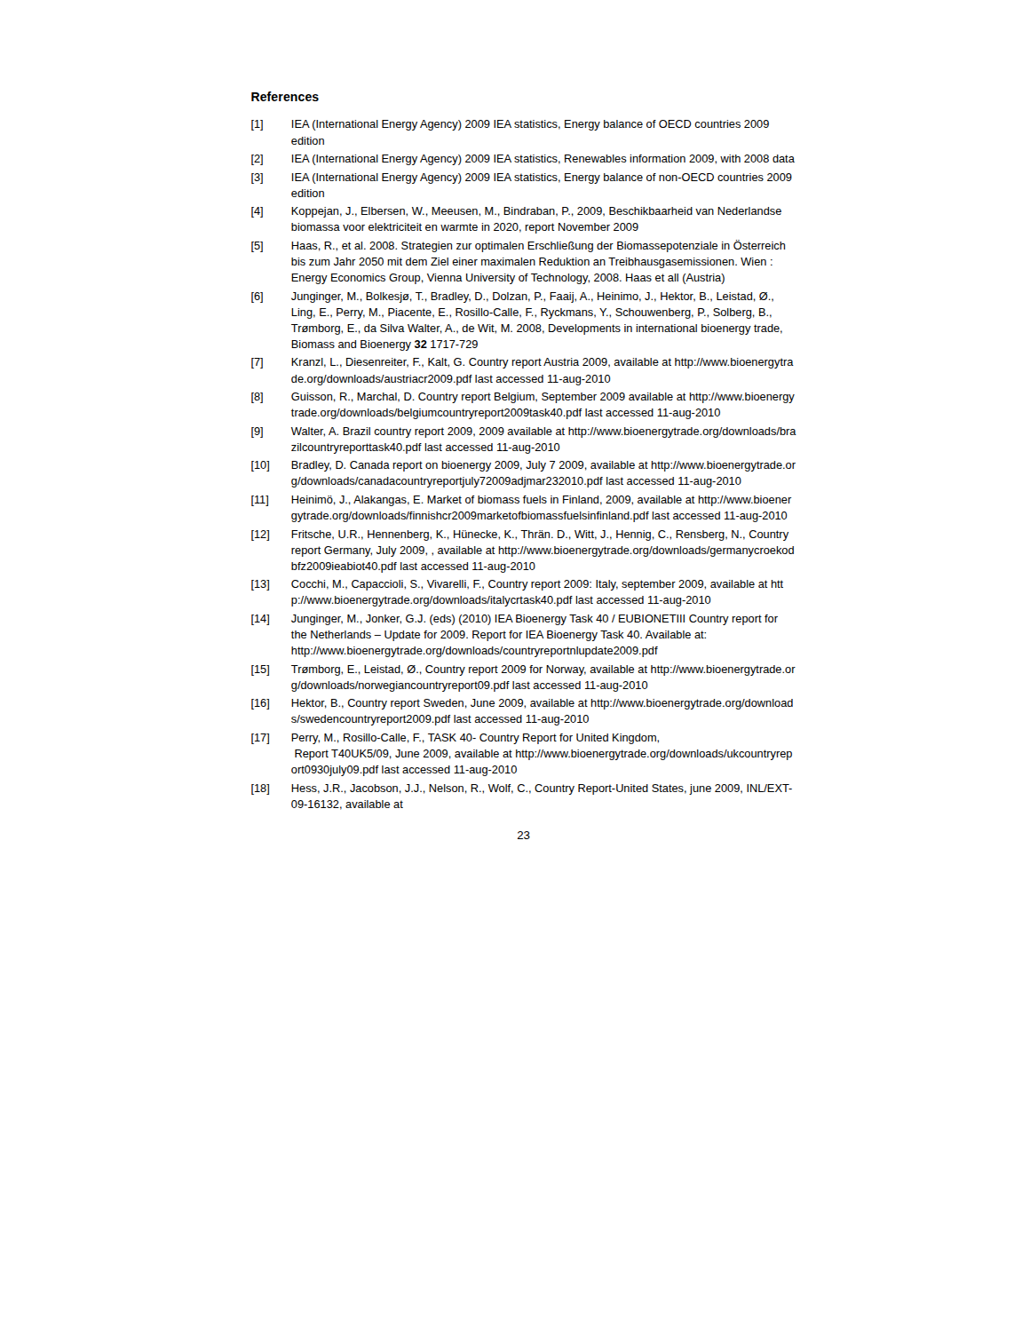References
[1] IEA (International Energy Agency) 2009 IEA statistics, Energy balance of OECD countries 2009 edition
[2] IEA (International Energy Agency) 2009 IEA statistics, Renewables information 2009, with 2008 data
[3] IEA (International Energy Agency) 2009 IEA statistics, Energy balance of non-OECD countries 2009 edition
[4] Koppejan, J., Elbersen, W., Meeusen, M., Bindraban, P., 2009, Beschikbaarheid van Nederlandse biomassa voor elektriciteit en warmte in 2020, report November 2009
[5] Haas, R., et al. 2008. Strategien zur optimalen Erschließung der Biomassepotenziale in Österreich bis zum Jahr 2050 mit dem Ziel einer maximalen Reduktion an Treibhausgasemissionen. Wien : Energy Economics Group, Vienna University of Technology, 2008. Haas et all (Austria)
[6] Junginger, M., Bolkesjø, T., Bradley, D., Dolzan, P., Faaij, A., Heinimo, J., Hektor, B., Leistad, Ø., Ling, E., Perry, M., Piacente, E., Rosillo-Calle, F., Ryckmans, Y., Schouwenberg, P., Solberg, B., Trømborg, E., da Silva Walter, A., de Wit, M. 2008, Developments in international bioenergy trade, Biomass and Bioenergy 32 1717-729
[7] Kranzl, L., Diesenreiter, F., Kalt, G. Country report Austria 2009, available at http://www.bioenergytrade.org/downloads/austriacr2009.pdf last accessed 11-aug-2010
[8] Guisson, R., Marchal, D. Country report Belgium, September 2009 available at http://www.bioenergytrade.org/downloads/belgiumcountryreport2009task40.pdf last accessed 11-aug-2010
[9] Walter, A. Brazil country report 2009, 2009 available at http://www.bioenergytrade.org/downloads/brazilcountryreporttask40.pdf last accessed 11-aug-2010
[10] Bradley, D. Canada report on bioenergy 2009, July 7 2009, available at http://www.bioenergytrade.org/downloads/canadacountryreportjuly72009adjmar232010.pdf last accessed 11-aug-2010
[11] Heinimö, J., Alakangas, E. Market of biomass fuels in Finland, 2009, available at http://www.bioenergytrade.org/downloads/finnishcr2009marketofbiomassfuelsinfinland.pdf last accessed 11-aug-2010
[12] Fritsche, U.R., Hennenberg, K., Hünecke, K., Thrän. D., Witt, J., Hennig, C., Rensberg, N., Country report Germany, July 2009, , available at http://www.bioenergytrade.org/downloads/germanycroekodbfz2009ieabiot40.pdf last accessed 11-aug-2010
[13] Cocchi, M., Capaccioli, S., Vivarelli, F., Country report 2009: Italy, september 2009, available at http://www.bioenergytrade.org/downloads/italycrtask40.pdf last accessed 11-aug-2010
[14] Junginger, M., Jonker, G.J. (eds) (2010) IEA Bioenergy Task 40 / EUBIONETIII Country report for the Netherlands – Update for 2009. Report for IEA Bioenergy Task 40. Available at:
http://www.bioenergytrade.org/downloads/countryreportnlupdate2009.pdf
[15] Trømborg, E., Leistad, Ø., Country report 2009 for Norway, available at http://www.bioenergytrade.org/downloads/norwegiancountryreport09.pdf last accessed 11-aug-2010
[16] Hektor, B., Country report Sweden, June 2009, available at http://www.bioenergytrade.org/downloads/swedencountryreport2009.pdf last accessed 11-aug-2010
[17] Perry, M., Rosillo-Calle, F., TASK 40- Country Report for United Kingdom,
Report T40UK5/09, June 2009, available at http://www.bioenergytrade.org/downloads/ukcountryreport0930july09.pdf last accessed 11-aug-2010
[18] Hess, J.R., Jacobson, J.J., Nelson, R., Wolf, C., Country Report-United States, june 2009, INL/EXT-09-16132, available at
23